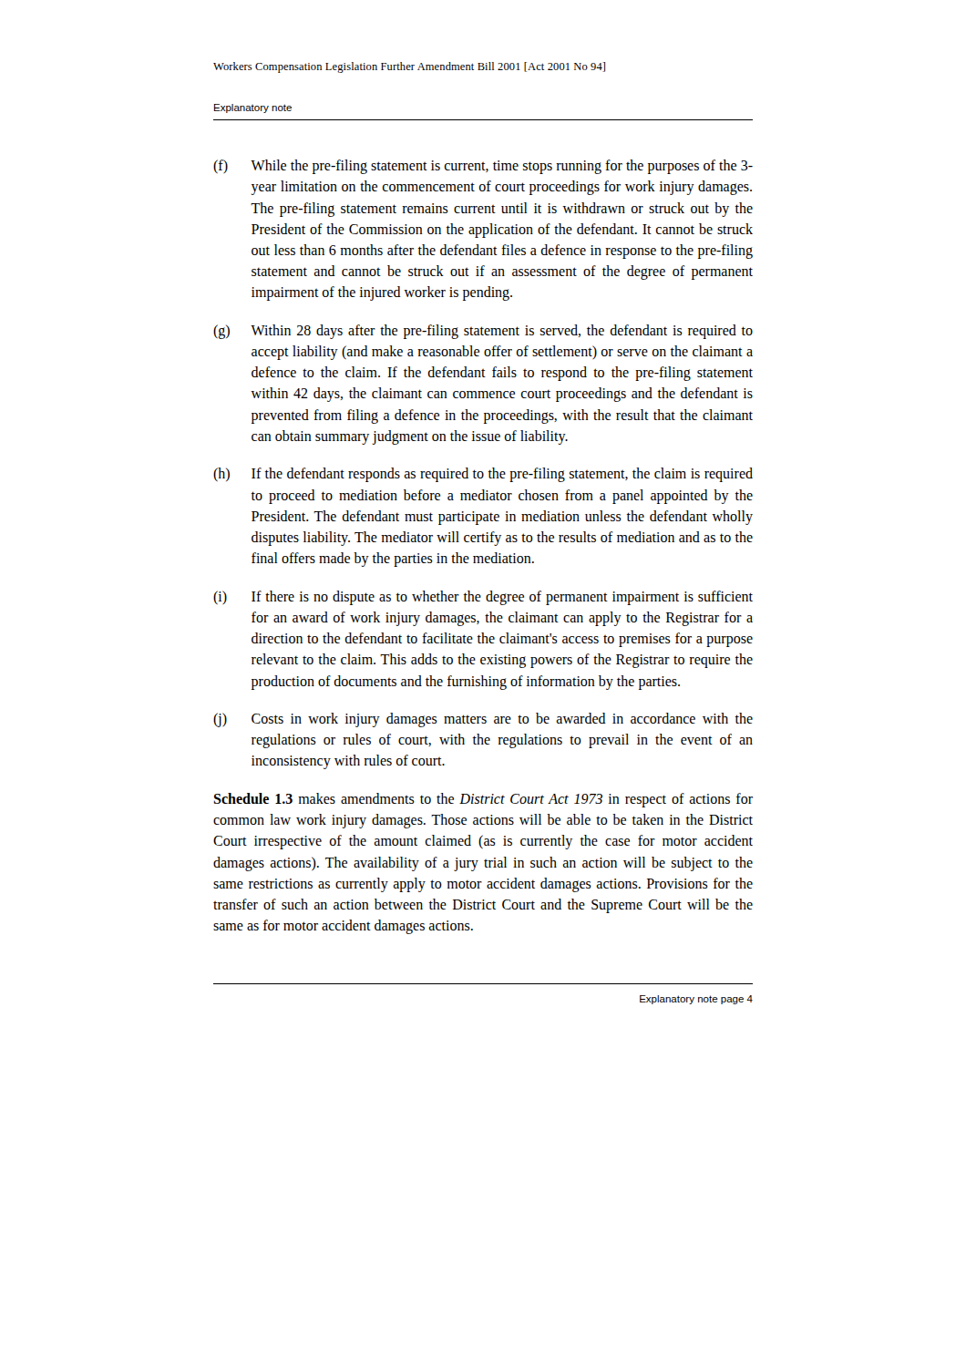Workers Compensation Legislation Further Amendment Bill 2001 [Act 2001 No 94]
Explanatory note
(f)
While the pre-filing statement is current, time stops running for the purposes of the 3-year limitation on the commencement of court proceedings for work injury damages. The pre-filing statement remains current until it is withdrawn or struck out by the President of the Commission on the application of the defendant. It cannot be struck out less than 6 months after the defendant files a defence in response to the pre-filing statement and cannot be struck out if an assessment of the degree of permanent impairment of the injured worker is pending.
(g)
Within 28 days after the pre-filing statement is served, the defendant is required to accept liability (and make a reasonable offer of settlement) or serve on the claimant a defence to the claim. If the defendant fails to respond to the pre-filing statement within 42 days, the claimant can commence court proceedings and the defendant is prevented from filing a defence in the proceedings, with the result that the claimant can obtain summary judgment on the issue of liability.
(h)
If the defendant responds as required to the pre-filing statement, the claim is required to proceed to mediation before a mediator chosen from a panel appointed by the President. The defendant must participate in mediation unless the defendant wholly disputes liability. The mediator will certify as to the results of mediation and as to the final offers made by the parties in the mediation.
(i)
If there is no dispute as to whether the degree of permanent impairment is sufficient for an award of work injury damages, the claimant can apply to the Registrar for a direction to the defendant to facilitate the claimant's access to premises for a purpose relevant to the claim. This adds to the existing powers of the Registrar to require the production of documents and the furnishing of information by the parties.
(j)
Costs in work injury damages matters are to be awarded in accordance with the regulations or rules of court, with the regulations to prevail in the event of an inconsistency with rules of court.
Schedule 1.3 makes amendments to the District Court Act 1973 in respect of actions for common law work injury damages. Those actions will be able to be taken in the District Court irrespective of the amount claimed (as is currently the case for motor accident damages actions). The availability of a jury trial in such an action will be subject to the same restrictions as currently apply to motor accident damages actions. Provisions for the transfer of such an action between the District Court and the Supreme Court will be the same as for motor accident damages actions.
Explanatory note page 4